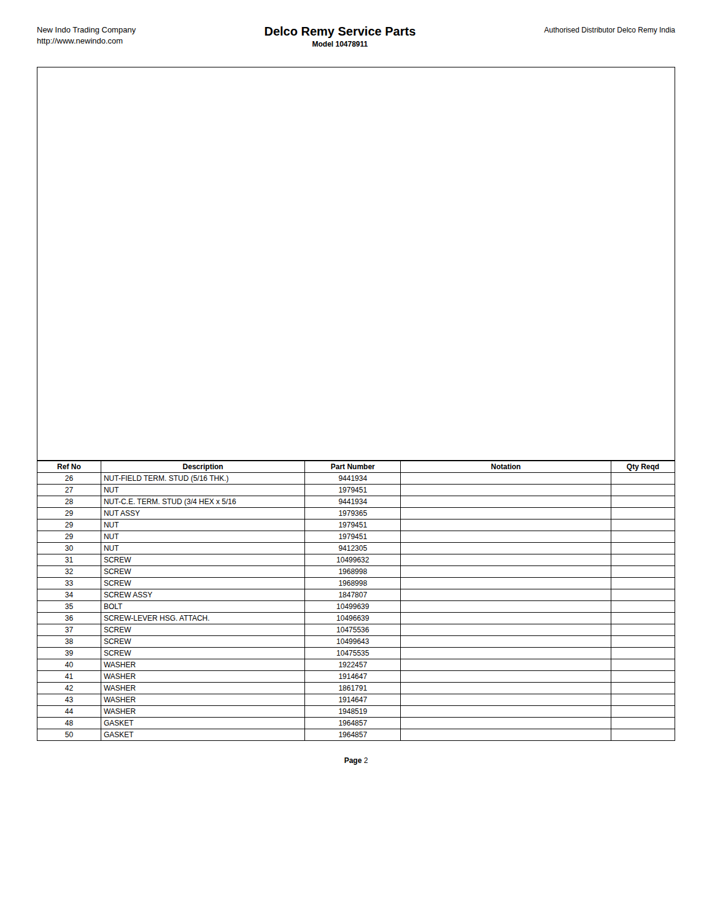New Indo Trading Company
http://www.newindo.com
Delco Remy Service Parts
Model 10478911
Authorised Distributor Delco Remy India
| Ref No | Description | Part Number | Notation | Qty Reqd |
| --- | --- | --- | --- | --- |
| 26 | NUT-FIELD TERM. STUD (5/16 THK.) | 9441934 | | |
| 27 | NUT | 1979451 | | |
| 28 | NUT-C.E. TERM. STUD (3/4 HEX x 5/16 | 9441934 | | |
| 29 | NUT ASSY | 1979365 | | |
| 29 | NUT | 1979451 | | |
| 29 | NUT | 1979451 | | |
| 30 | NUT | 9412305 | | |
| 31 | SCREW | 10499632 | | |
| 32 | SCREW | 1968998 | | |
| 33 | SCREW | 1968998 | | |
| 34 | SCREW ASSY | 1847807 | | |
| 35 | BOLT | 10499639 | | |
| 36 | SCREW-LEVER HSG. ATTACH. | 10496639 | | |
| 37 | SCREW | 10475536 | | |
| 38 | SCREW | 10499643 | | |
| 39 | SCREW | 10475535 | | |
| 40 | WASHER | 1922457 | | |
| 41 | WASHER | 1914647 | | |
| 42 | WASHER | 1861791 | | |
| 43 | WASHER | 1914647 | | |
| 44 | WASHER | 1948519 | | |
| 48 | GASKET | 1964857 | | |
| 50 | GASKET | 1964857 | | |
Page 2